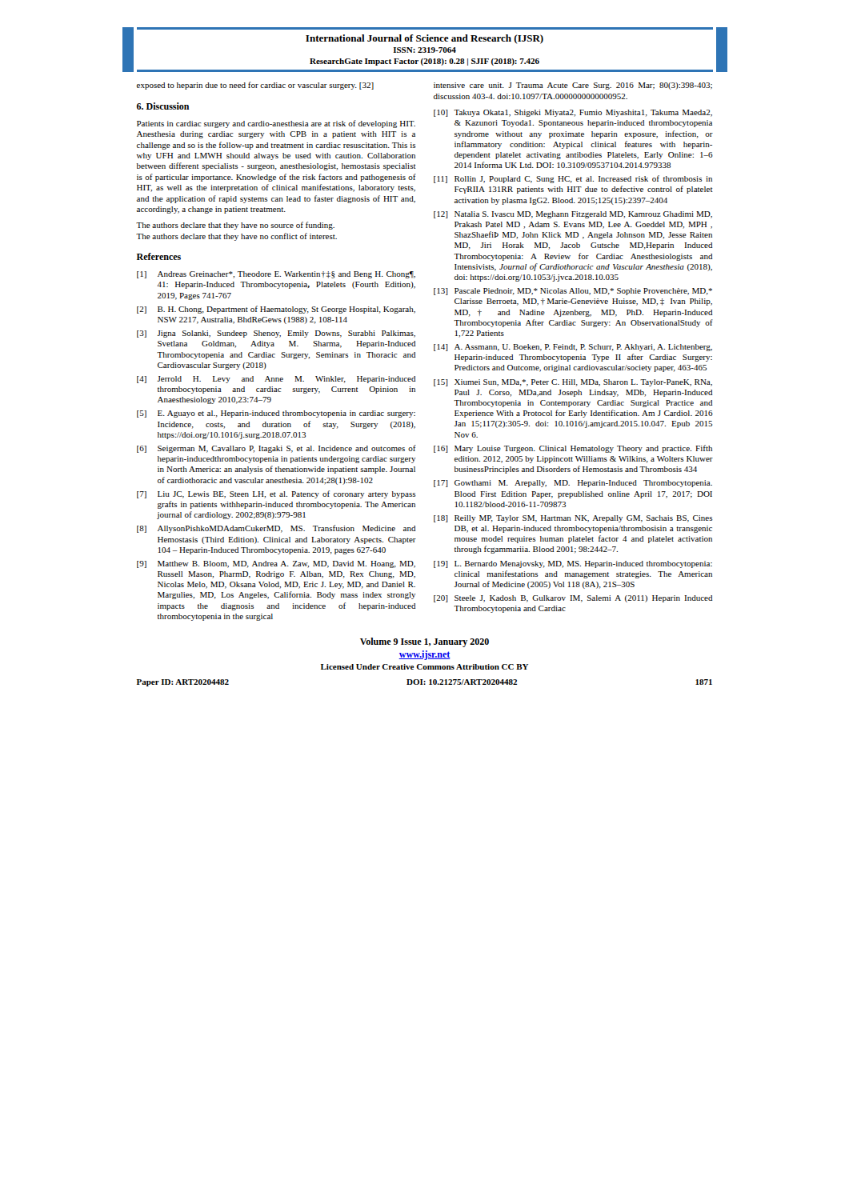International Journal of Science and Research (IJSR)
ISSN: 2319-7064
ResearchGate Impact Factor (2018): 0.28 | SJIF (2018): 7.426
exposed to heparin due to need for cardiac or vascular surgery. [32]
6. Discussion
Patients in cardiac surgery and cardio-anesthesia are at risk of developing HIT. Anesthesia during cardiac surgery with CPB in a patient with HIT is a challenge and so is the follow-up and treatment in cardiac resuscitation. This is why UFH and LMWH should always be used with caution. Collaboration between different specialists - surgeon, anesthesiologist, hemostasis specialist is of particular importance. Knowledge of the risk factors and pathogenesis of HIT, as well as the interpretation of clinical manifestations, laboratory tests, and the application of rapid systems can lead to faster diagnosis of HIT and, accordingly, a change in patient treatment.
The authors declare that they have no source of funding.
The authors declare that they have no conflict of interest.
References
Andreas Greinacher*, Theodore E. Warkentin†‡§ and Beng H. Chong¶, 41: Heparin-Induced Thrombocytopenia, Platelets (Fourth Edition), 2019, Pages 741-767
B. H. Chong, Department of Haematology, St George Hospital, Kogarah, NSW 2217, Australia, BhdReGews (1988) 2, 108-114
Jigna Solanki, Sundeep Shenoy, Emily Downs, Surabhi Palkimas, Svetlana Goldman, Aditya M. Sharma, Heparin-Induced Thrombocytopenia and Cardiac Surgery, Seminars in Thoracic and Cardiovascular Surgery (2018)
Jerrold H. Levy and Anne M. Winkler, Heparin-induced thrombocytopenia and cardiac surgery, Current Opinion in Anaesthesiology 2010,23:74–79
E. Aguayo et al., Heparin-induced thrombocytopenia in cardiac surgery: Incidence, costs, and duration of stay, Surgery (2018), https://doi.org/10.1016/j.surg.2018.07.013
Seigerman M, Cavallaro P, Itagaki S, et al. Incidence and outcomes of heparin-inducedthrombocytopenia in patients undergoing cardiac surgery in North America: an analysis of thenationwide inpatient sample. Journal of cardiothoracic and vascular anesthesia. 2014;28(1):98-102
Liu JC, Lewis BE, Steen LH, et al. Patency of coronary artery bypass grafts in patients withheparin-induced thrombocytopenia. The American journal of cardiology. 2002;89(8):979-981
AllysonPishkoMDAdamCukerMD, MS. Transfusion Medicine and Hemostasis (Third Edition). Clinical and Laboratory Aspects. Chapter 104 – Heparin-Induced Thrombocytopenia. 2019, pages 627-640
Matthew B. Bloom, MD, Andrea A. Zaw, MD, David M. Hoang, MD, Russell Mason, PharmD, Rodrigo F. Alban, MD, Rex Chung, MD, Nicolas Melo, MD, Oksana Volod, MD, Eric J. Ley, MD, and Daniel R. Margulies, MD, Los Angeles, California. Body mass index strongly impacts the diagnosis and incidence of heparin-induced thrombocytopenia in the surgical
intensive care unit. J Trauma Acute Care Surg. 2016 Mar; 80(3):398-403; discussion 403-4. doi:10.1097/TA.0000000000000952.
Takuya Okata1, Shigeki Miyata2, Fumio Miyashita1, Takuma Maeda2, & Kazunori Toyoda1. Spontaneous heparin-induced thrombocytopenia syndrome without any proximate heparin exposure, infection, or inflammatory condition: Atypical clinical features with heparin-dependent platelet activating antibodies Platelets, Early Online: 1–6 2014 Informa UK Ltd. DOI: 10.3109/09537104.2014.979338
Rollin J, Pouplard C, Sung HC, et al. Increased risk of thrombosis in FcγRIIA 131RR patients with HIT due to defective control of platelet activation by plasma IgG2. Blood. 2015;125(15):2397–2404
Natalia S. Ivascu MD, Meghann Fitzgerald MD, Kamrouz Ghadimi MD, Prakash Patel MD , Adam S. Evans MD, Lee A. Goeddel MD, MPH , ShazShaefiÞ MD, John Klick MD , Angela Johnson MD, Jesse Raiten MD, Jiri Horak MD, Jacob Gutsche MD,Heparin Induced Thrombocytopenia: A Review for Cardiac Anesthesiologists and Intensivists, Journal of Cardiothoracic and Vascular Anesthesia (2018), doi: https://doi.org/10.1053/j.jvca.2018.10.035
Pascale Piednoir, MD,* Nicolas Allou, MD,* Sophie Provenchère, MD,* Clarisse Berroeta, MD,†Marie-Geneviève Huisse, MD,‡ Ivan Philip, MD,† and Nadine Ajzenberg, MD, PhD. Heparin-Induced Thrombocytopenia After Cardiac Surgery: An ObservationalStudy of 1,722 Patients
A. Assmann, U. Boeken, P. Feindt, P. Schurr, P. Akhyari, A. Lichtenberg, Heparin-induced Thrombocytopenia Type II after Cardiac Surgery: Predictors and Outcome, original cardiovascular/society paper, 463-465
Xiumei Sun, MDa,*, Peter C. Hill, MDa, Sharon L. Taylor-PaneK, RNa, Paul J. Corso, MDa,and Joseph Lindsay, MDb, Heparin-Induced Thrombocytopenia in Contemporary Cardiac Surgical Practice and Experience With a Protocol for Early Identification. Am J Cardiol. 2016 Jan 15;117(2):305-9. doi: 10.1016/j.amjcard.2015.10.047. Epub 2015 Nov 6.
Mary Louise Turgeon. Clinical Hematology Theory and practice. Fifth edition. 2012, 2005 by Lippincott Williams & Wilkins, a Wolters Kluwer businessPrinciples and Disorders of Hemostasis and Thrombosis 434
Gowthami M. Arepally, MD. Heparin-Induced Thrombocytopenia. Blood First Edition Paper, prepublished online April 17, 2017; DOI 10.1182/blood-2016-11-709873
Reilly MP, Taylor SM, Hartman NK, Arepally GM, Sachais BS, Cines DB, et al. Heparin-induced thrombocytopenia/thrombosisin a transgenic mouse model requires human platelet factor 4 and platelet activation through fcgammariia. Blood 2001; 98:2442–7.
L. Bernardo Menajovsky, MD, MS. Heparin-induced thrombocytopenia: clinical manifestations and management strategies. The American Journal of Medicine (2005) Vol 118 (8A), 21S–30S
Steele J, Kadosh B, Gulkarov IM, Salemi A (2011) Heparin Induced Thrombocytopenia and Cardiac
Volume 9 Issue 1, January 2020
www.ijsr.net
Licensed Under Creative Commons Attribution CC BY
Paper ID: ART20204482 DOI: 10.21275/ART20204482 1871